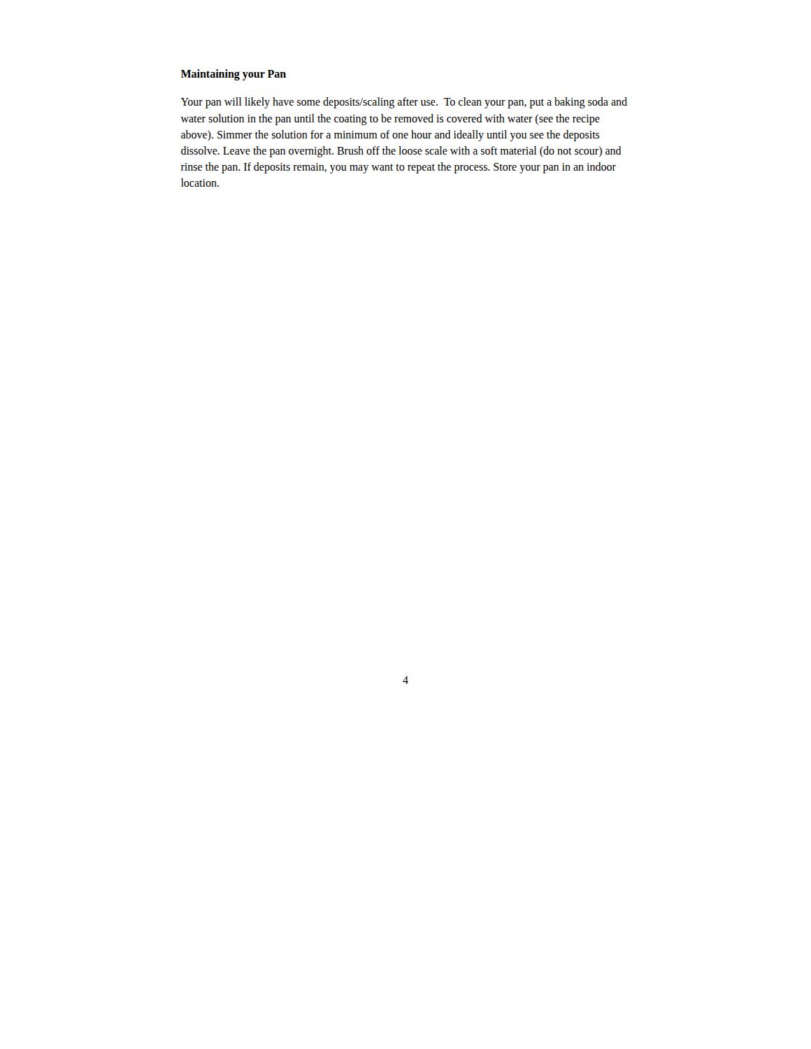Maintaining your Pan
Your pan will likely have some deposits/scaling after use. To clean your pan, put a baking soda and water solution in the pan until the coating to be removed is covered with water (see the recipe above). Simmer the solution for a minimum of one hour and ideally until you see the deposits dissolve. Leave the pan overnight. Brush off the loose scale with a soft material (do not scour) and rinse the pan. If deposits remain, you may want to repeat the process. Store your pan in an indoor location.
4